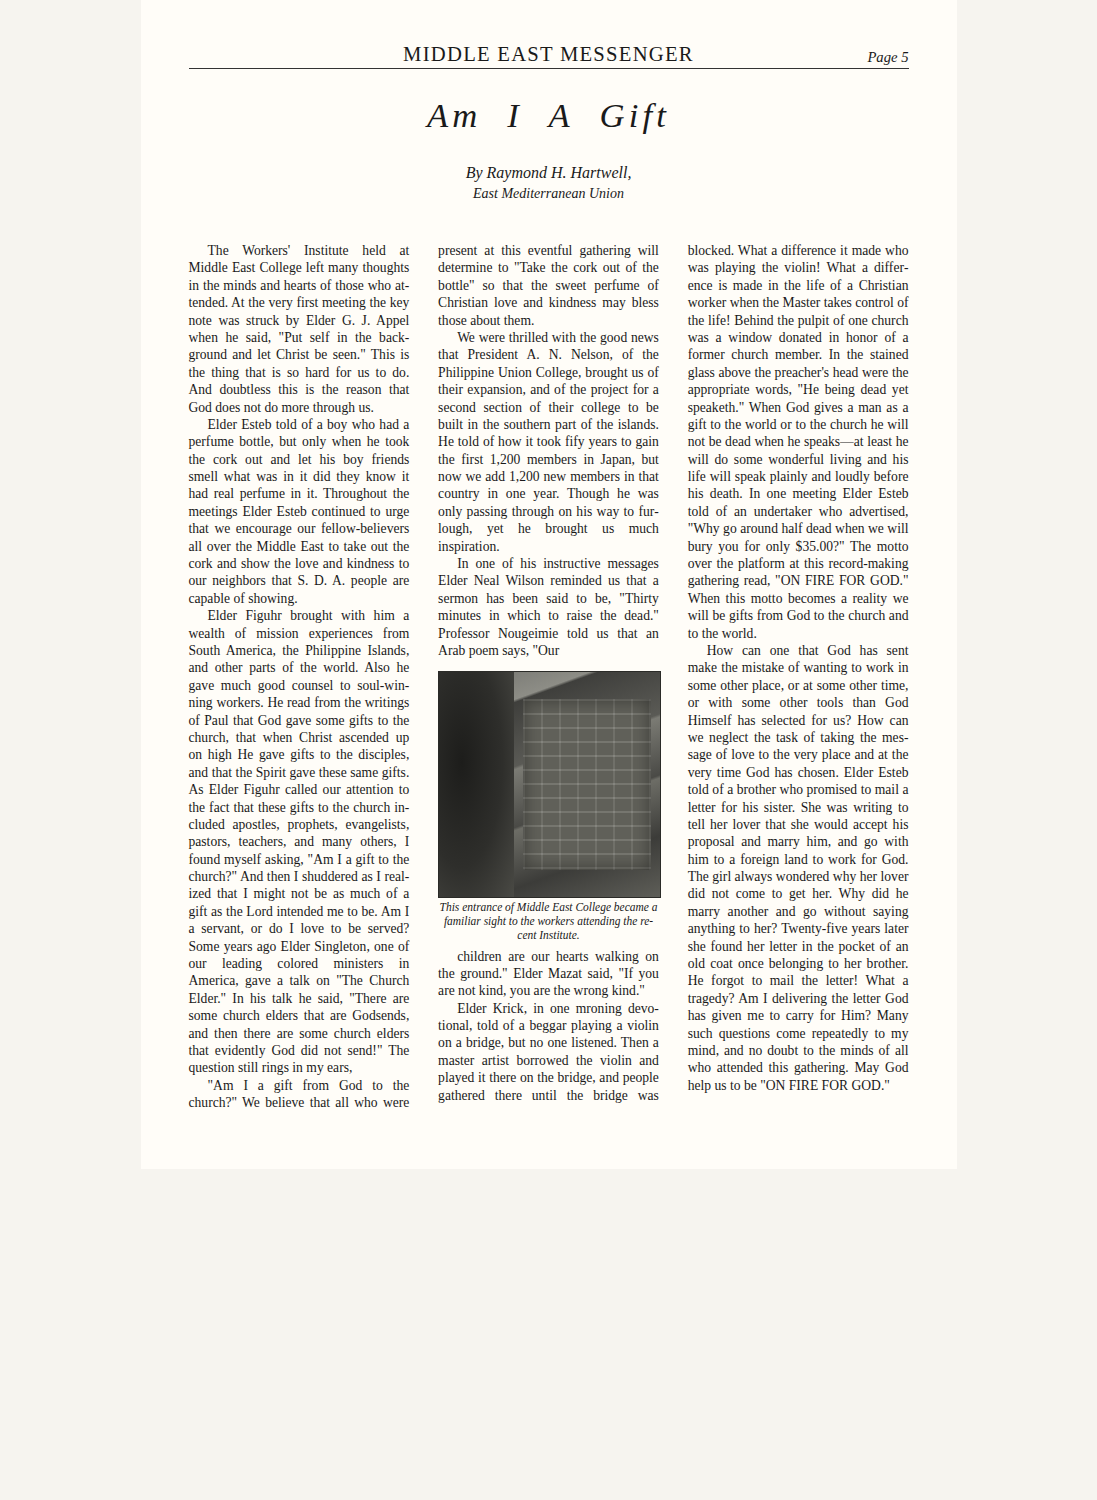Middle East Messenger
Page 5
Am I A Gift
By Raymond H. Hartwell,
East Mediterranean Union
The Workers' Institute held at Middle East College left many thoughts in the minds and hearts of those who attended. At the very first meeting the key note was struck by Elder G. J. Appel when he said, "Put self in the background and let Christ be seen." This is the thing that is so hard for us to do. And doubtless this is the reason that God does not do more through us.
Elder Esteb told of a boy who had a perfume bottle, but only when he took the cork out and let his boy friends smell what was in it did they know it had real perfume in it. Throughout the meetings Elder Esteb continued to urge that we encourage our fellow-believers all over the Middle East to take out the cork and show the love and kindness to our neighbors that S. D. A. people are capable of showing.
Elder Figuhr brought with him a wealth of mission experiences from South America, the Philippine Islands, and other parts of the world. Also he gave much good counsel to soul-winning workers. He read from the writings of Paul that God gave some gifts to the church, that when Christ ascended up on high He gave gifts to the disciples, and that the Spirit gave these same gifts. As Elder Figuhr called our attention to the fact that these gifts to the church included apostles, prophets, evangelists, pastors, teachers, and many others, I found myself asking, "Am I a gift to the church?" And then I shuddered as I realized that I might not be as much of a gift as the Lord intended me to be. Am I a servant, or do I love to be served? Some years ago Elder Singleton, one of our leading colored ministers in America, gave a talk on "The Church Elder." In his talk he said, "There are some church elders that are Godsends, and then there are some church elders that evidently God did not send!" The question still rings in my ears,
"Am I a gift from God to the church?" We believe that all who were present at this eventful gathering will determine to "Take the cork out of the bottle" so that the sweet perfume of Christian love and kindness may bless those about them.
We were thrilled with the good news that President A. N. Nelson, of the Philippine Union College, brought us of their expansion, and of the project for a second section of their college to be built in the southern part of the islands. He told of how it took fify years to gain the first 1,200 members in Japan, but now we add 1,200 new members in that country in one year. Though he was only passing through on his way to furlough, yet he brought us much inspiration.
In one of his instructive messages Elder Neal Wilson reminded us that a sermon has been said to be, "Thirty minutes in which to raise the dead." Professor Nougeimie told us that an Arab poem says, "Our
This entrance of Middle East College became a familiar sight to the workers attending the recent Institute.
children are our hearts walking on the ground." Elder Mazat said, "If you are not kind, you are the wrong kind."
Elder Krick, in one mroning devotional, told of a beggar playing a violin on a bridge, but no one listened. Then a master artist borrowed the violin and played it there on the bridge, and people gathered there until the bridge was blocked. What a difference it made who was playing the violin! What a difference is made in the life of a Christian worker when the Master takes control of the life! Behind the pulpit of one church was a window donated in honor of a former church member. In the stained glass above the preacher's head were the appropriate words, "He being dead yet speaketh." When God gives a man as a gift to the world or to the church he will not be dead when he speaks—at least he will do some wonderful living and his life will speak plainly and loudly before his death. In one meeting Elder Esteb told of an undertaker who advertised, "Why go around half dead when we will bury you for only $35.00?" The motto over the platform at this record-making gathering read, "ON FIRE FOR GOD." When this motto becomes a reality we will be gifts from God to the church and to the world.
How can one that God has sent make the mistake of wanting to work in some other place, or at some other time, or with some other tools than God Himself has selected for us? How can we neglect the task of taking the message of love to the very place and at the very time God has chosen. Elder Esteb told of a brother who promised to mail a letter for his sister. She was writing to tell her lover that she would accept his proposal and marry him, and go with him to a foreign land to work for God. The girl always wondered why her lover did not come to get her. Why did he marry another and go without saying anything to her? Twenty-five years later she found her letter in the pocket of an old coat once belonging to her brother. He forgot to mail the letter! What a tragedy? Am I delivering the letter God has given me to carry for Him? Many such questions come repeatedly to my mind, and no doubt to the minds of all who attended this gathering. May God help us to be "ON FIRE FOR GOD."